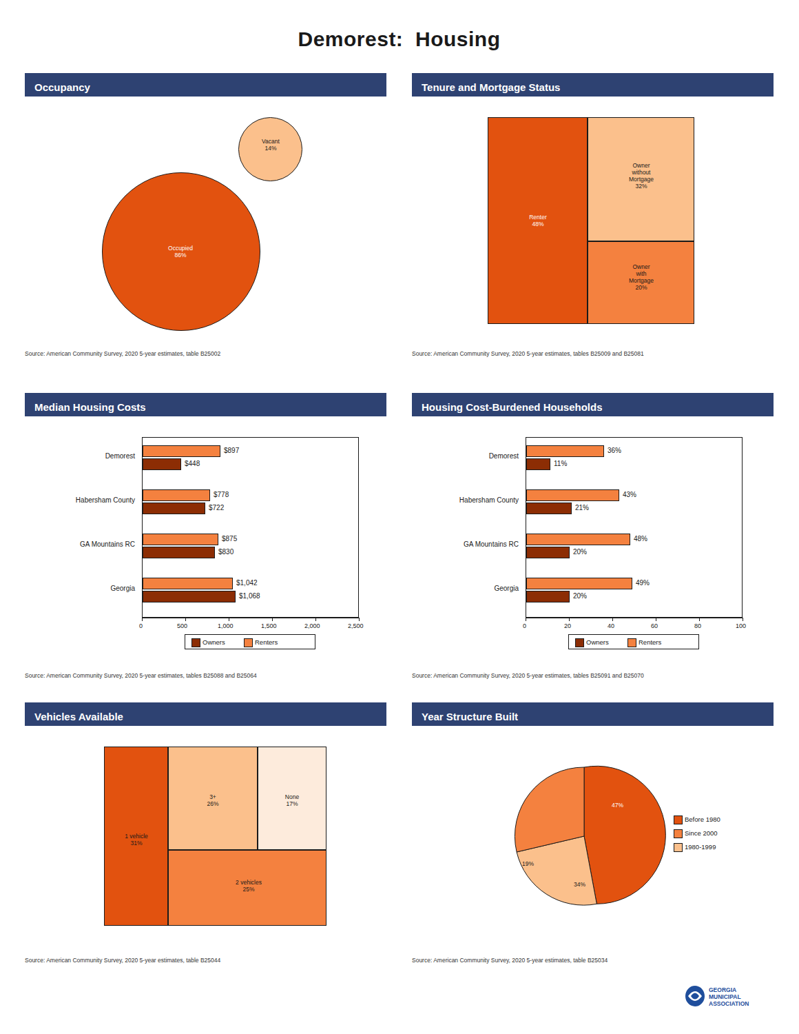Demorest: Housing
Occupancy
Occupied
86%
Vacant
14%
Source: American Community Survey, 2020 5-year estimates, table B25002
Tenure and Mortgage Status
Renter
48%
Owner
without
Mortgage
32%
Owner
with
Mortgage
20%
Source: American Community Survey, 2020 5-year estimates, tables B25009 and B25081
Median Housing Costs
Demorest
$897
$448
Habersham County
$778
$722
GA Mountains RC
$875
$830
Georgia
$1,042
$1,068
0
500
1,000
1,500
2,000
2,500
Owners
Renters
Source: American Community Survey, 2020 5-year estimates, tables B25088 and B25064
Housing Cost-Burdened Households
Demorest
36%
11%
Habersham County
43%
21%
GA Mountains RC
48%
20%
Georgia
49%
20%
0
20
40
60
80
100
Owners
Renters
Source: American Community Survey, 2020 5-year estimates, tables B25091 and B25070
Vehicles Available
1 vehicle
31%
3+
26%
None
17%
2 vehicles
25%
Source: American Community Survey, 2020 5-year estimates, table B25044
Year Structure Built
47%
34%
19%
Before 1980
Since 2000
1980-1999
Source: American Community Survey, 2020 5-year estimates, table B25034
GEORGIA MUNICIPAL ASSOCIATION